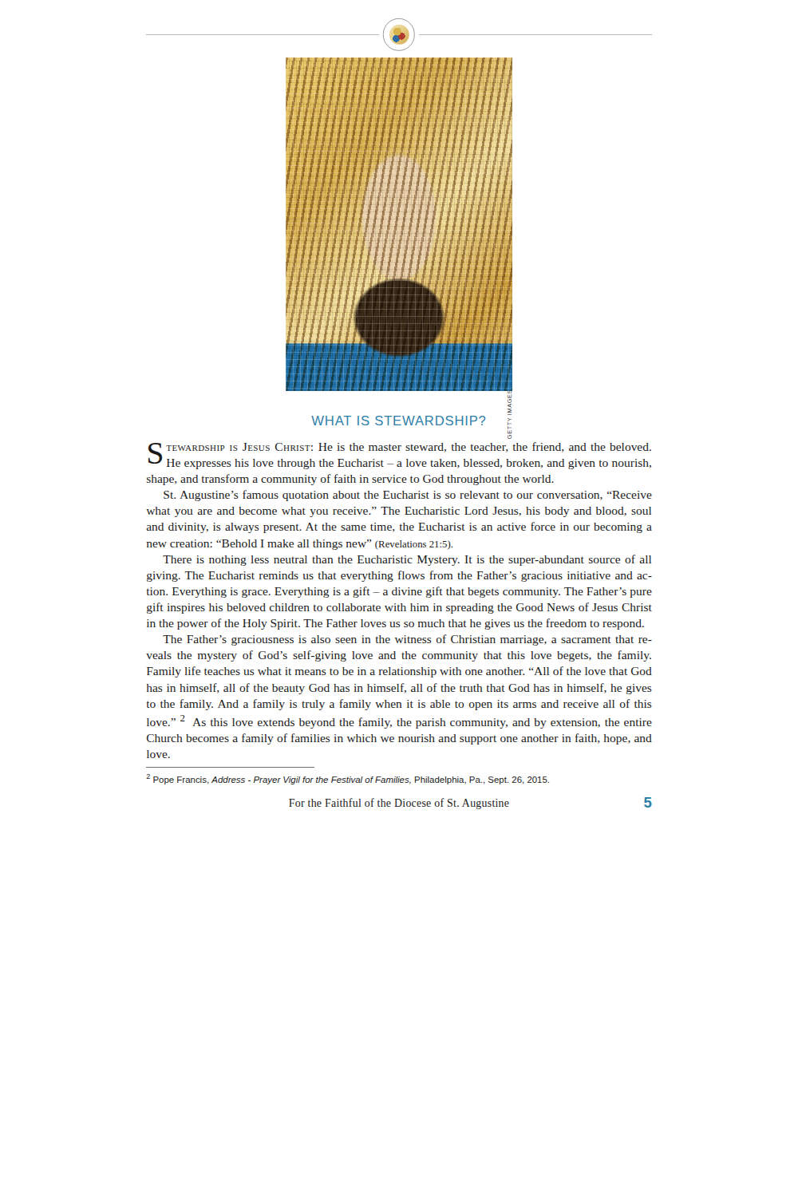GETTY IMAGES
What is Stewardship?
Stewardship is Jesus Christ: He is the master steward, the teacher, the friend, and the beloved. He expresses his love through the Eucharist – a love taken, blessed, broken, and given to nourish, shape, and transform a community of faith in service to God throughout the world.
St. Augustine’s famous quotation about the Eucharist is so relevant to our conversation, “Receive what you are and become what you receive.” The Eucharistic Lord Jesus, his body and blood, soul and divinity, is always present. At the same time, the Eucharist is an active force in our becoming a new creation: “Behold I make all things new” (Revelations 21:5).
There is nothing less neutral than the Eucharistic Mystery. It is the super-abundant source of all giving. The Eucharist reminds us that everything flows from the Father’s gracious initiative and action. Everything is grace. Everything is a gift – a divine gift that begets community. The Father’s pure gift inspires his beloved children to collaborate with him in spreading the Good News of Jesus Christ in the power of the Holy Spirit. The Father loves us so much that he gives us the freedom to respond.
The Father’s graciousness is also seen in the witness of Christian marriage, a sacrament that reveals the mystery of God’s self-giving love and the community that this love begets, the family. Family life teaches us what it means to be in a relationship with one another. “All of the love that God has in himself, all of the beauty God has in himself, all of the truth that God has in himself, he gives to the family. And a family is truly a family when it is able to open its arms and receive all of this love.” 2 As this love extends beyond the family, the parish community, and by extension, the entire Church becomes a family of families in which we nourish and support one another in faith, hope, and love.
2 Pope Francis, Address - Prayer Vigil for the Festival of Families, Philadelphia, Pa., Sept. 26, 2015.
For the Faithful of the Diocese of St. Augustine
5